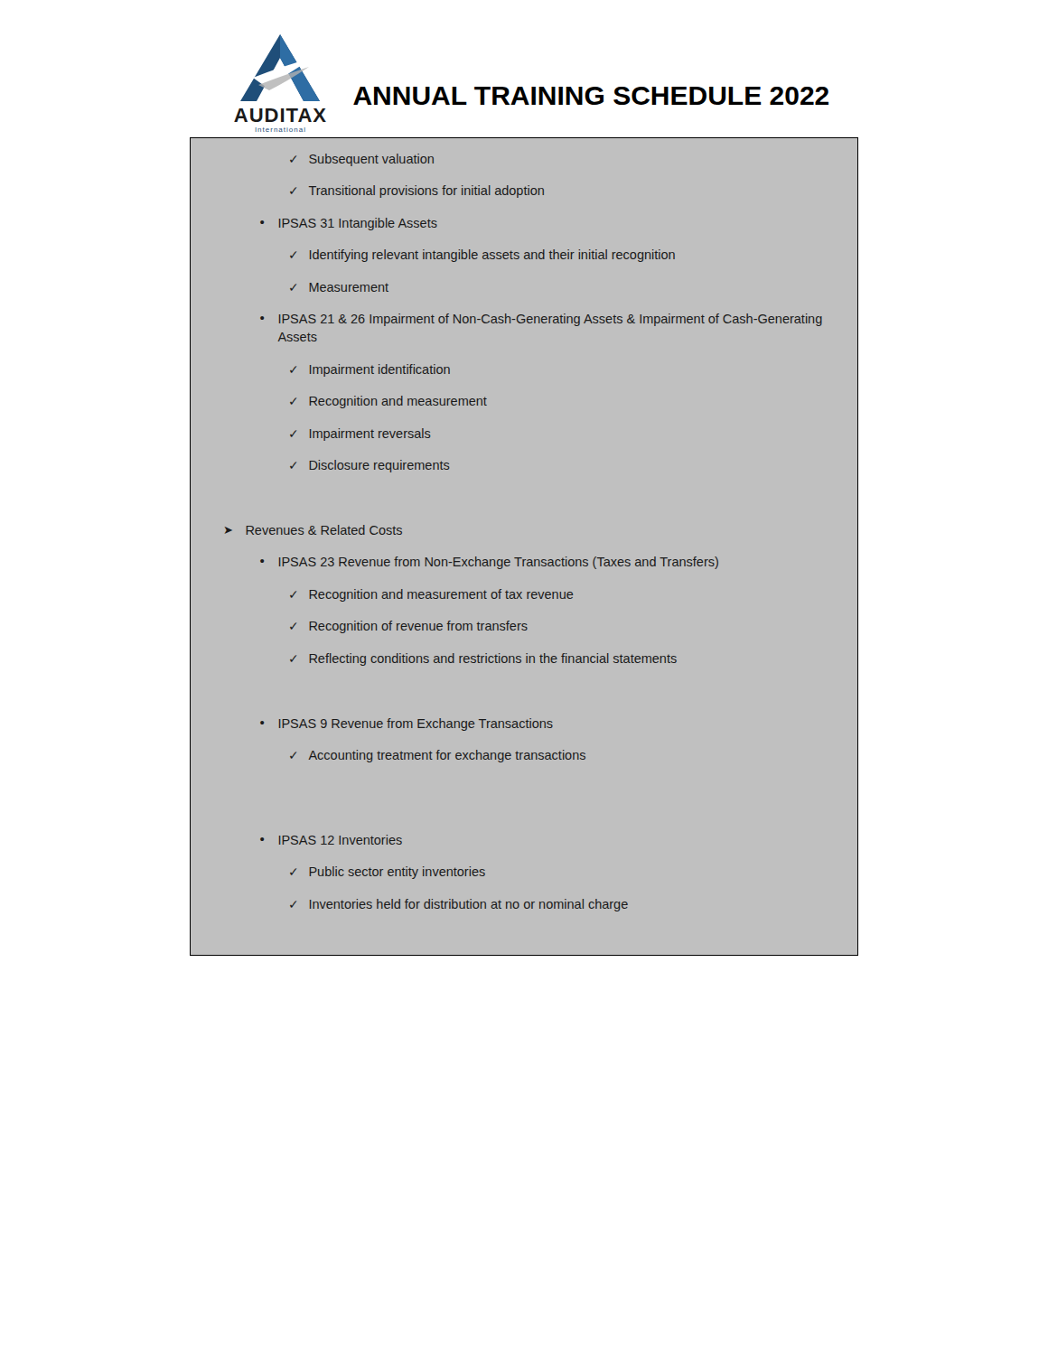AUDITAX
International
ANNUAL TRAINING SCHEDULE 2022
✓Subsequent valuation
✓Transitional provisions for initial adoption
•IPSAS 31 Intangible Assets
✓Identifying relevant intangible assets and their initial recognition
✓Measurement
•IPSAS 21 & 26 Impairment of Non-Cash-Generating Assets & Impairment of Cash-Generating Assets
✓Impairment identification
✓Recognition and measurement
✓Impairment reversals
✓Disclosure requirements
➤Revenues & Related Costs
•IPSAS 23 Revenue from Non-Exchange Transactions (Taxes and Transfers)
✓Recognition and measurement of tax revenue
✓Recognition of revenue from transfers
✓Reflecting conditions and restrictions in the financial statements
•IPSAS 9 Revenue from Exchange Transactions
✓Accounting treatment for exchange transactions
•IPSAS 12 Inventories
✓Public sector entity inventories
✓Inventories held for distribution at no or nominal charge